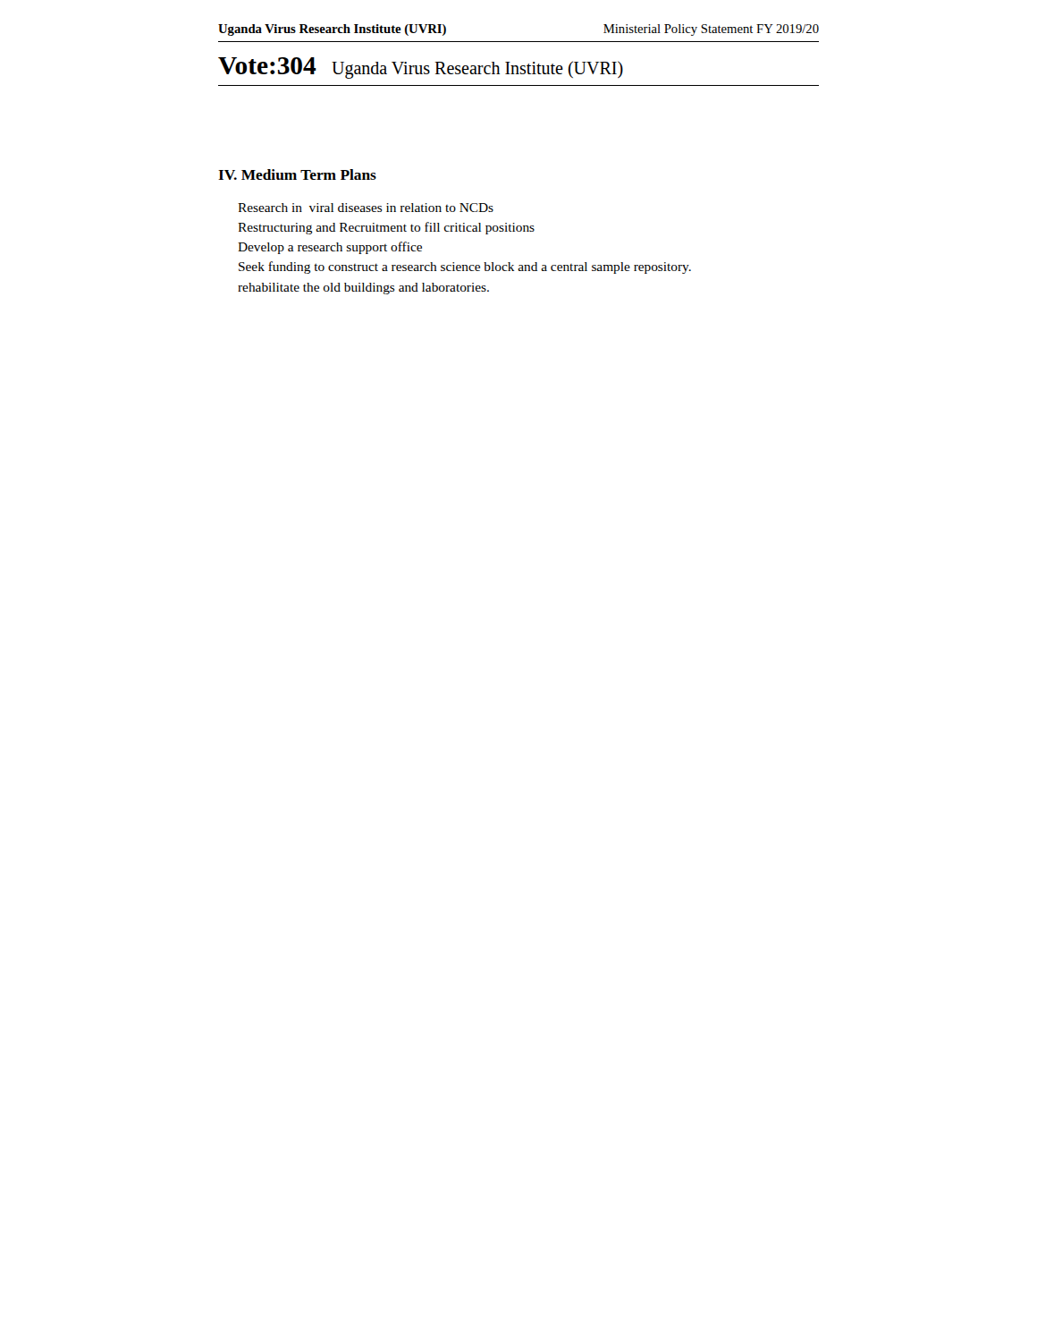Uganda Virus Research Institute (UVRI)
Ministerial Policy Statement FY 2019/20
Vote:304 Uganda Virus Research Institute (UVRI)
IV. Medium Term Plans
Research in viral diseases in relation to NCDs
Restructuring and Recruitment to fill critical positions
Develop a research support office
Seek funding to construct a research science block and a central sample repository.
rehabilitate the old buildings and laboratories.